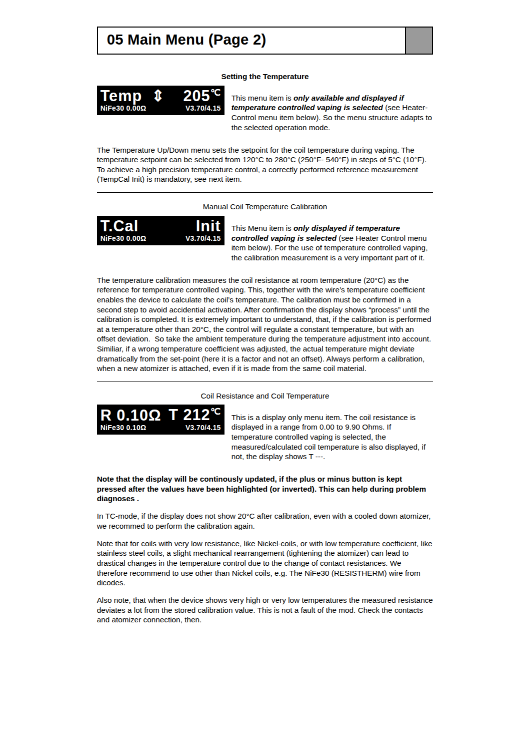05 Main Menu (Page 2)
Setting the Temperature
Temp ⇕205℃
NiFe30 0.00Ω V3.70/4.15
This menu item is only available and displayed if temperature controlled vaping is selected (see Heater-Control menu item below). So the menu structure adapts to the selected operation mode.
The Temperature Up/Down menu sets the setpoint for the coil temperature during vaping. The temperature setpoint can be selected from 120°C to 280°C (250°F- 540°F) in steps of 5°C (10°F). To achieve a high precision temperature control, a correctly performed reference measurement (TempCal Init) is mandatory, see next item.
Manual Coil Temperature Calibration
T.Cal Init
NiFe30 0.00Ω V3.70/4.15
This Menu item is only displayed if temperature controlled vaping is selected (see Heater Control menu item below). For the use of temperature controlled vaping, the calibration measurement is a very important part of it.
The temperature calibration measures the coil resistance at room temperature (20°C) as the reference for temperature controlled vaping. This, together with the wire’s temperature coefficient enables the device to calculate the coil’s temperature. The calibration must be confirmed in a second step to avoid accidential activation. After confirmation the display shows “process” until the calibration is completed. It is extremely important to understand, that, if the calibration is performed at a temperature other than 20°C, the control will regulate a constant temperature, but with an offset deviation. So take the ambient temperature during the temperature adjustment into account. Similiar, if a wrong temperature coefficient was adjusted, the actual temperature might deviate dramatically from the set-point (here it is a factor and not an offset). Always perform a calibration, when a new atomizer is attached, even if it is made from the same coil material.
Coil Resistance and Coil Temperature
R 0.10Ω T 212℃
NiFe30 0.10Ω V3.70/4.15
This is a display only menu item. The coil resistance is displayed in a range from 0.00 to 9.90 Ohms. If temperature controlled vaping is selected, the measured/calculated coil temperature is also displayed, if not, the display shows T ---.
Note that the display will be continously updated, if the plus or minus button is kept pressed after the values have been highlighted (or inverted). This can help during problem diagnoses .
In TC-mode, if the display does not show 20°C after calibration, even with a cooled down atomizer, we recommed to perform the calibration again.
Note that for coils with very low resistance, like Nickel-coils, or with low temperature coefficient, like stainless steel coils, a slight mechanical rearrangement (tightening the atomizer) can lead to drastical changes in the temperature control due to the change of contact resistances. We therefore recommend to use other than Nickel coils, e.g. The NiFe30 (RESISTHERM) wire from dicodes.
Also note, that when the device shows very high or very low temperatures the measured resistance deviates a lot from the stored calibration value. This is not a fault of the mod. Check the contacts and atomizer connection, then.